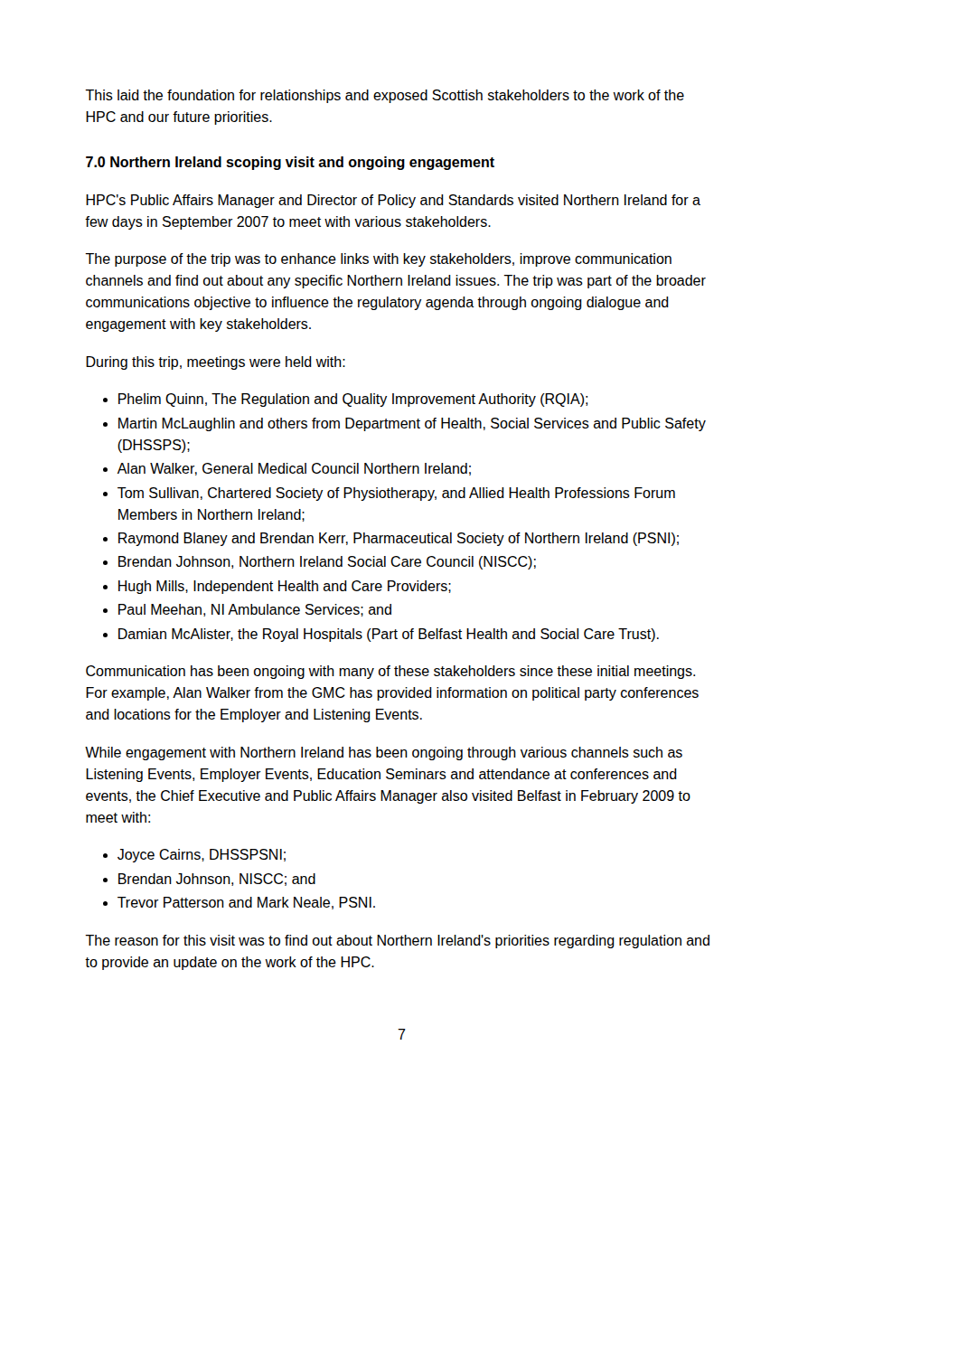This laid the foundation for relationships and exposed Scottish stakeholders to the work of the HPC and our future priorities.
7.0 Northern Ireland scoping visit and ongoing engagement
HPC's Public Affairs Manager and Director of Policy and Standards visited Northern Ireland for a few days in September 2007 to meet with various stakeholders.
The purpose of the trip was to enhance links with key stakeholders, improve communication channels and find out about any specific Northern Ireland issues. The trip was part of the broader communications objective to influence the regulatory agenda through ongoing dialogue and engagement with key stakeholders.
During this trip, meetings were held with:
Phelim Quinn, The Regulation and Quality Improvement Authority (RQIA);
Martin McLaughlin and others from Department of Health, Social Services and Public Safety (DHSSPS);
Alan Walker, General Medical Council Northern Ireland;
Tom Sullivan, Chartered Society of Physiotherapy, and Allied Health Professions Forum Members in Northern Ireland;
Raymond Blaney and Brendan Kerr, Pharmaceutical Society of Northern Ireland (PSNI);
Brendan Johnson, Northern Ireland Social Care Council (NISCC);
Hugh Mills, Independent Health and Care Providers;
Paul Meehan, NI Ambulance Services; and
Damian McAlister, the Royal Hospitals (Part of Belfast Health and Social Care Trust).
Communication has been ongoing with many of these stakeholders since these initial meetings. For example, Alan Walker from the GMC has provided information on political party conferences and locations for the Employer and Listening Events.
While engagement with Northern Ireland has been ongoing through various channels such as Listening Events, Employer Events, Education Seminars and attendance at conferences and events, the Chief Executive and Public Affairs Manager also visited Belfast in February 2009 to meet with:
Joyce Cairns, DHSSPSNI;
Brendan Johnson, NISCC; and
Trevor Patterson and Mark Neale, PSNI.
The reason for this visit was to find out about Northern Ireland's priorities regarding regulation and to provide an update on the work of the HPC.
7